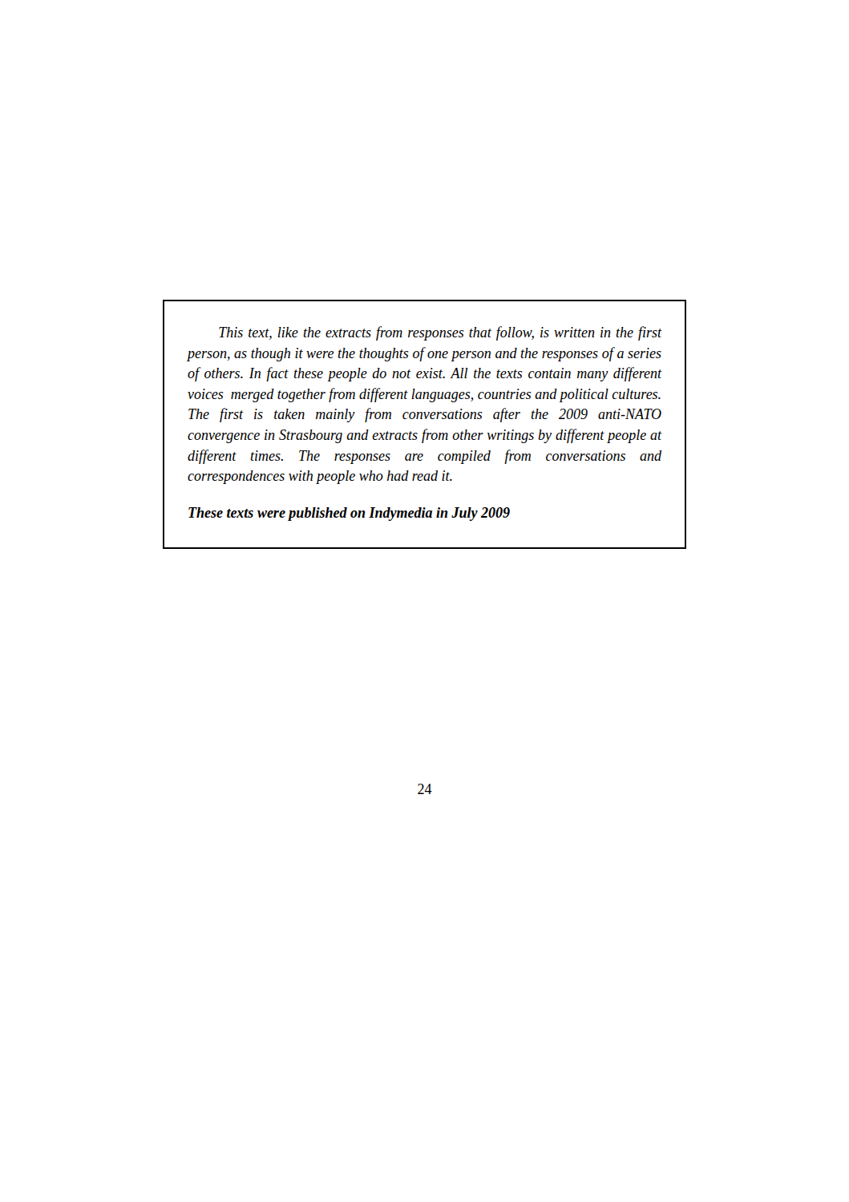This text, like the extracts from responses that follow, is written in the first person, as though it were the thoughts of one person and the responses of a series of others. In fact these people do not exist. All the texts contain many different voices merged together from different languages, countries and political cultures. The first is taken mainly from conversations after the 2009 anti-NATO convergence in Strasbourg and extracts from other writings by different people at different times. The responses are compiled from conversations and correspondences with people who had read it.
These texts were published on Indymedia in July 2009
24